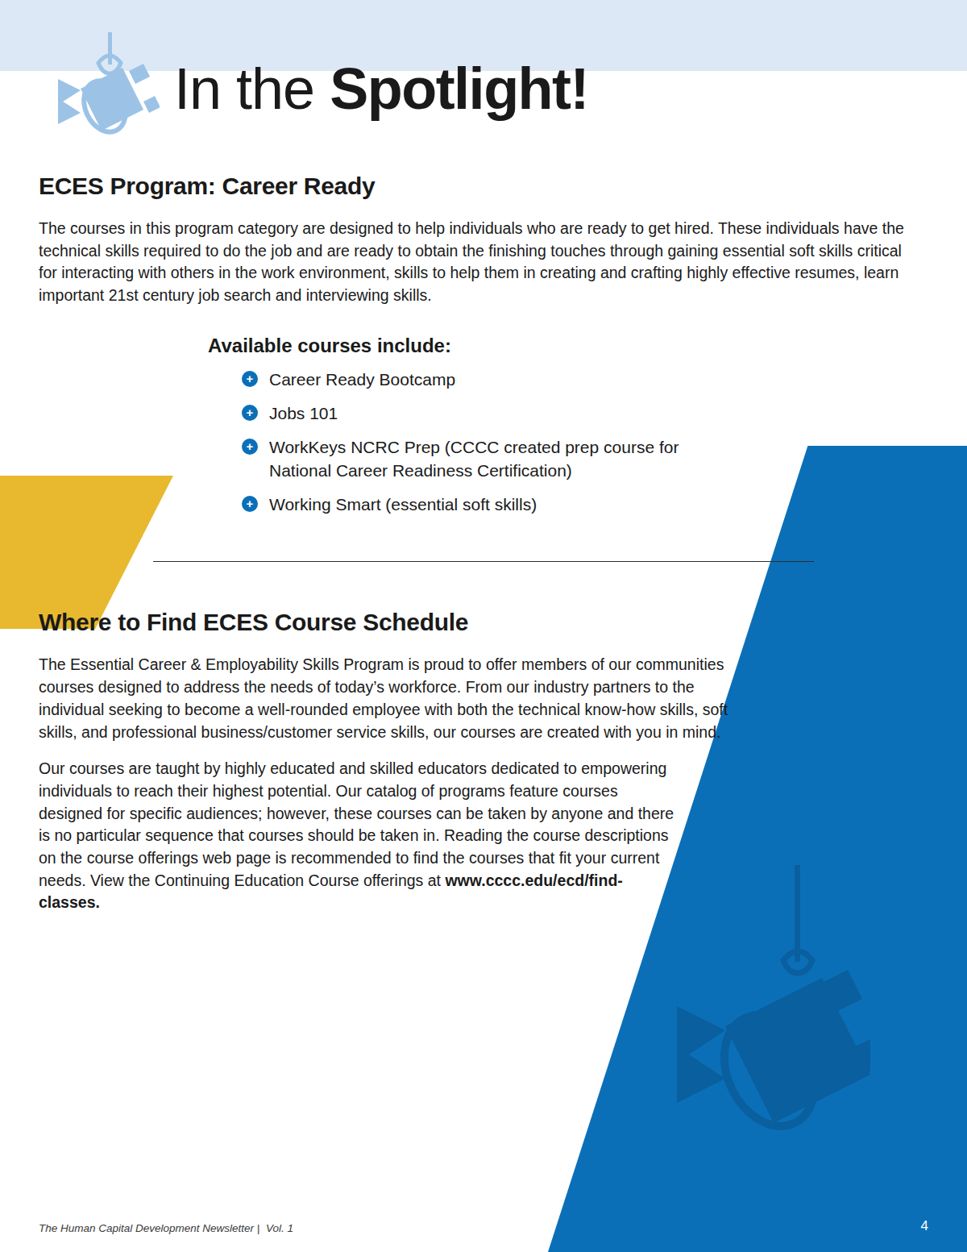In the Spotlight!
ECES Program: Career Ready
The courses in this program category are designed to help individuals who are ready to get hired. These individuals have the technical skills required to do the job and are ready to obtain the finishing touches through gaining essential soft skills critical for interacting with others in the work environment, skills to help them in creating and crafting highly effective resumes, learn important 21st century job search and interviewing skills.
Available courses include:
+Career Ready Bootcamp
+Jobs 101
+WorkKeys NCRC Prep (CCCC created prep course for
National Career Readiness Certification)
+Working Smart (essential soft skills)
Where to Find ECES Course Schedule
The Essential Career & Employability Skills Program is proud to offer members of our communities courses designed to address the needs of today’s workforce. From our industry partners to the individual seeking to become a well-rounded employee with both the technical know-how skills, soft skills, and professional business/customer service skills, our courses are created with you in mind.
Our courses are taught by highly educated and skilled educators dedicated to empowering individuals to reach their highest potential. Our catalog of programs feature courses designed for specific audiences; however, these courses can be taken by anyone and there is no particular sequence that courses should be taken in. Reading the course descriptions on the course offerings web page is recommended to find the courses that fit your current needs. View the Continuing Education Course offerings at www.cccc.edu/ecd/find-classes.
The Human Capital Development Newsletter | Vol. 1
4